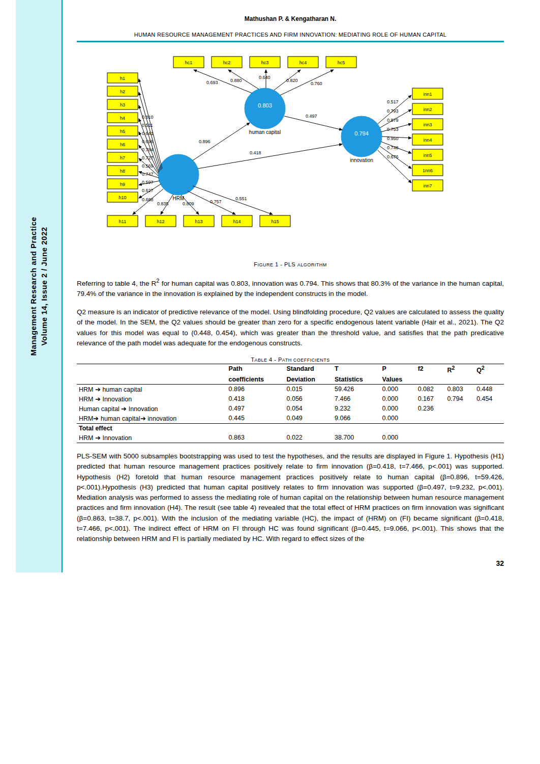Management Research and Practice Volume 14, Issue 2 / June 2022
Mathushan P. & Kengatharan N.
HUMAN RESOURCE MANAGEMENT PRACTICES AND FIRM INNOVATION: MEDIATING ROLE OF HUMAN CAPITAL
hc1 hc2 hc3 hc4 hc5 h1 h2 h3 h4 h5 h6 h7 h8 h9 h10 h11 h12 h13 h14 h15 inn1 inn2 inn3 inn4 inn5 1nn6 inn7 0.803 human capital HRM 0.794 innovation 0.693 0.880 0.640 0.820 0.760 0.810 0.511 0.641 0.698 0.784 0.727 0.569 0.747 0.597 0.627 0.688 0.835 0.809 0.757 0.551 0.896 0.497 0.418 0.517 0.793 0.879 0.753 0.950 0.748 0.676
FIGURE 1 - PLS ALGORITHM
Referring to table 4, the R2 for human capital was 0.803, innovation was 0.794. This shows that 80.3% of the variance in the human capital, 79.4% of the variance in the innovation is explained by the independent constructs in the model.
Q2 measure is an indicator of predictive relevance of the model. Using blindfolding procedure, Q2 values are calculated to assess the quality of the model. In the SEM, the Q2 values should be greater than zero for a specific endogenous latent variable (Hair et al., 2021). The Q2 values for this model was equal to (0.448, 0.454), which was greater than the threshold value, and satisfies that the path predicative relevance of the path model was adequate for the endogenous constructs.
TABLE 4 - PATH COEFFICIENTS
| | Path | Standard | T | P | f2 | R 2 | Q 2 |
| --- | --- | --- | --- | --- | --- | --- | --- |
| | coefficients | Deviation | Statistics | Values | | | |
| HRM ➔ human capital | 0.896 | 0.015 | 59.426 | 0.000 | 0.082 | 0.803 | 0.448 |
| HRM ➔ Innovation | 0.418 | 0.056 | 7.466 | 0.000 | 0.167 | 0.794 | 0.454 |
| Human capital ➔ Innovation | 0.497 | 0.054 | 9.232 | 0.000 | 0.236 | | |
| HRM➔ human capital➔ innovation | 0.445 | 0.049 | 9.066 | 0.000 | | | |
| Total effect | | | | | | | |
| HRM ➔ Innovation | 0.863 | 0.022 | 38.700 | 0.000 | | | |
PLS-SEM with 5000 subsamples bootstrapping was used to test the hypotheses, and the results are displayed in Figure 1. Hypothesis (H1) predicted that human resource management practices positively relate to firm innovation (β=0.418, t=7.466, p<.001) was supported. Hypothesis (H2) foretold that human resource management practices positively relate to human capital (β=0.896, t=59.426, p<.001).Hypothesis (H3) predicted that human capital positively relates to firm innovation was supported (β=0.497, t=9.232, p<.001). Mediation analysis was performed to assess the mediating role of human capital on the relationship between human resource management practices and firm innovation (H4). The result (see table 4) revealed that the total effect of HRM practices on firm innovation was significant (β=0.863, t=38.7, p<.001). With the inclusion of the mediating variable (HC), the impact of (HRM) on (FI) became significant (β=0.418, t=7.466, p<.001). The indirect effect of HRM on FI through HC was found significant (β=0.445, t=9.066, p<.001). This shows that the relationship between HRM and FI is partially mediated by HC. With regard to effect sizes of the
32